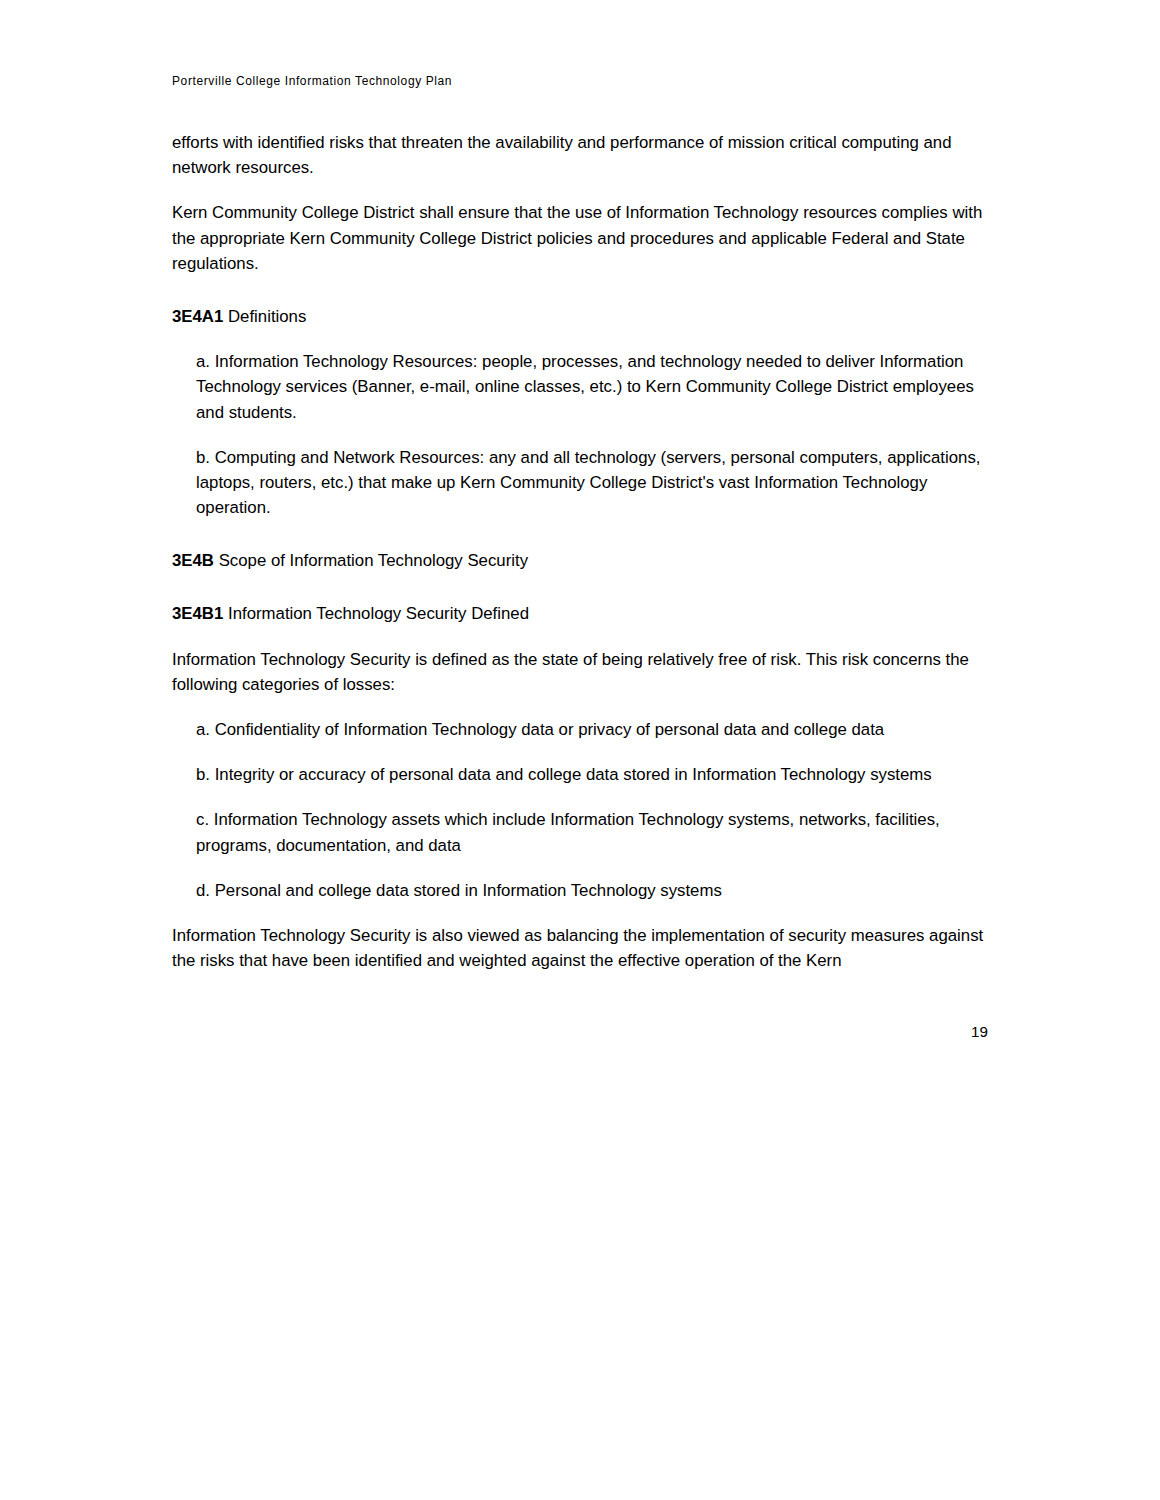Porterville College Information Technology Plan
efforts with identified risks that threaten the availability and performance of mission critical computing and network resources.
Kern Community College District shall ensure that the use of Information Technology resources complies with the appropriate Kern Community College District policies and procedures and applicable Federal and State regulations.
3E4A1 Definitions
a. Information Technology Resources: people, processes, and technology needed to deliver Information Technology services (Banner, e-mail, online classes, etc.) to Kern Community College District employees and students.
b. Computing and Network Resources: any and all technology (servers, personal computers, applications, laptops, routers, etc.) that make up Kern Community College District's vast Information Technology operation.
3E4B Scope of Information Technology Security
3E4B1 Information Technology Security Defined
Information Technology Security is defined as the state of being relatively free of risk. This risk concerns the following categories of losses:
a. Confidentiality of Information Technology data or privacy of personal data and college data
b. Integrity or accuracy of personal data and college data stored in Information Technology systems
c. Information Technology assets which include Information Technology systems, networks, facilities, programs, documentation, and data
d. Personal and college data stored in Information Technology systems
Information Technology Security is also viewed as balancing the implementation of security measures against the risks that have been identified and weighted against the effective operation of the Kern
19